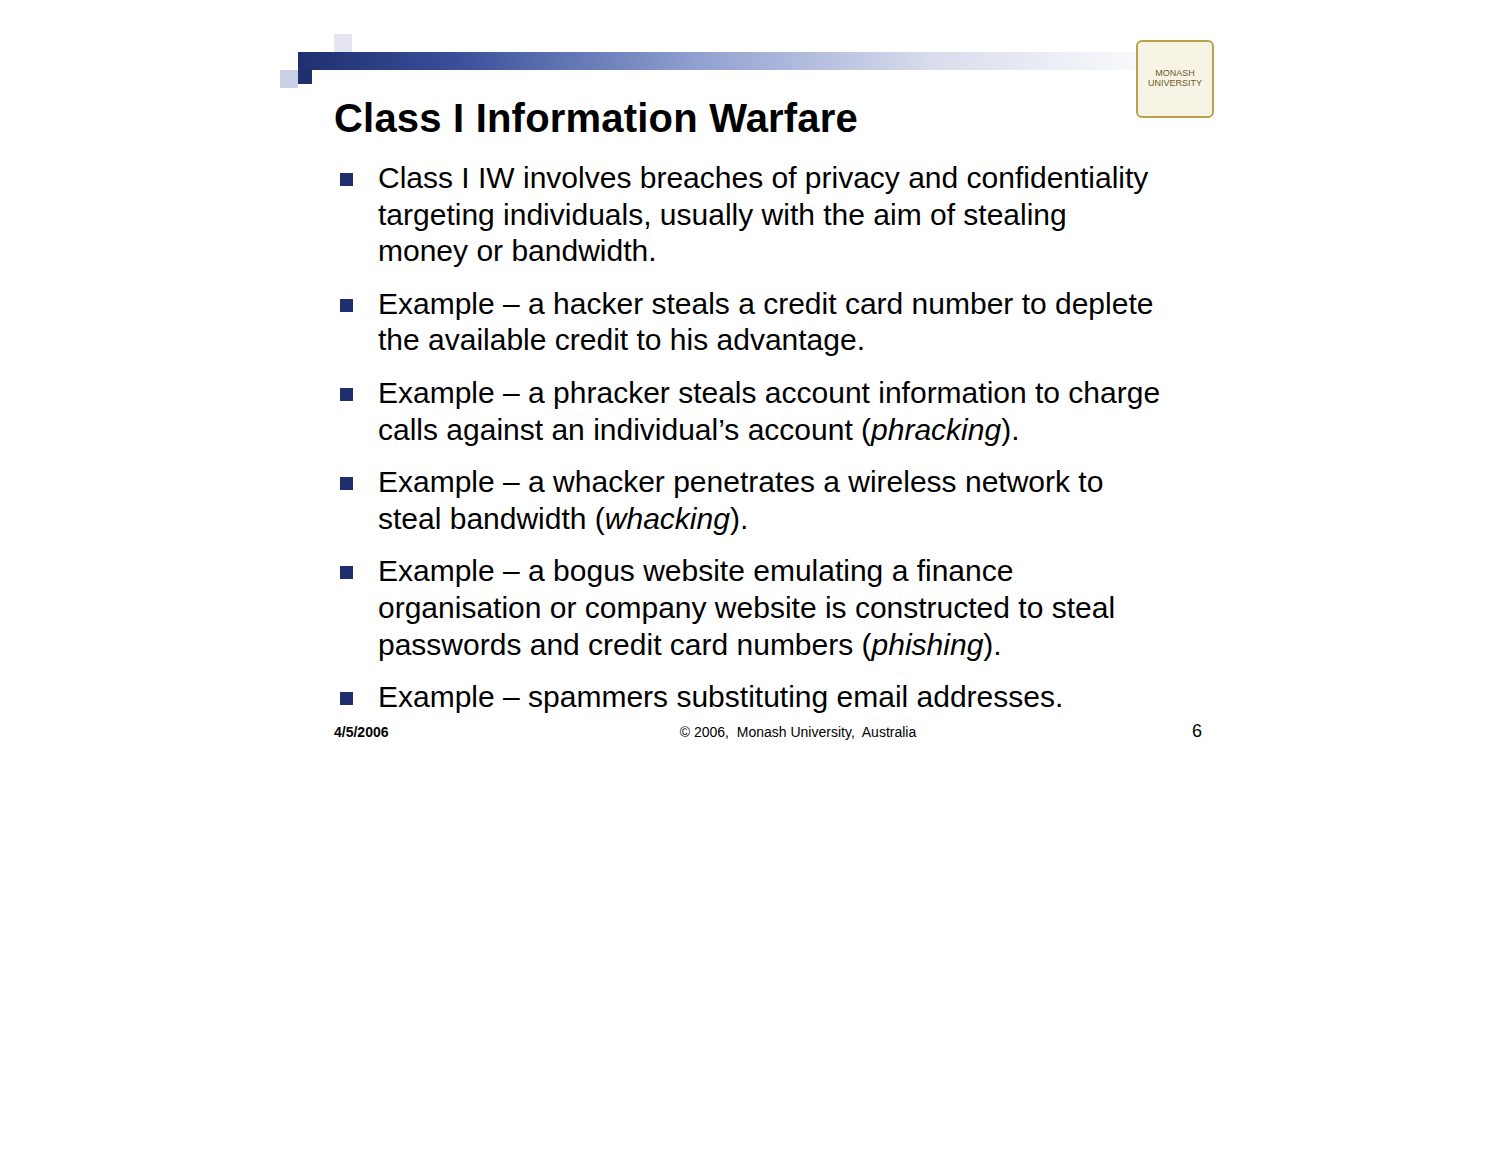MONASH
UNIVERSITY
Class I Information Warfare
Class I IW involves breaches of privacy and confidentiality targeting individuals, usually with the aim of stealing money or bandwidth.
Example – a hacker steals a credit card number to deplete the available credit to his advantage.
Example – a phracker steals account information to charge calls against an individual’s account (phracking).
Example – a whacker penetrates a wireless network to steal bandwidth (whacking).
Example – a bogus website emulating a finance organisation or company website is constructed to steal passwords and credit card numbers (phishing).
Example – spammers substituting email addresses.
4/5/2006 © 2006, Monash University, Australia 6